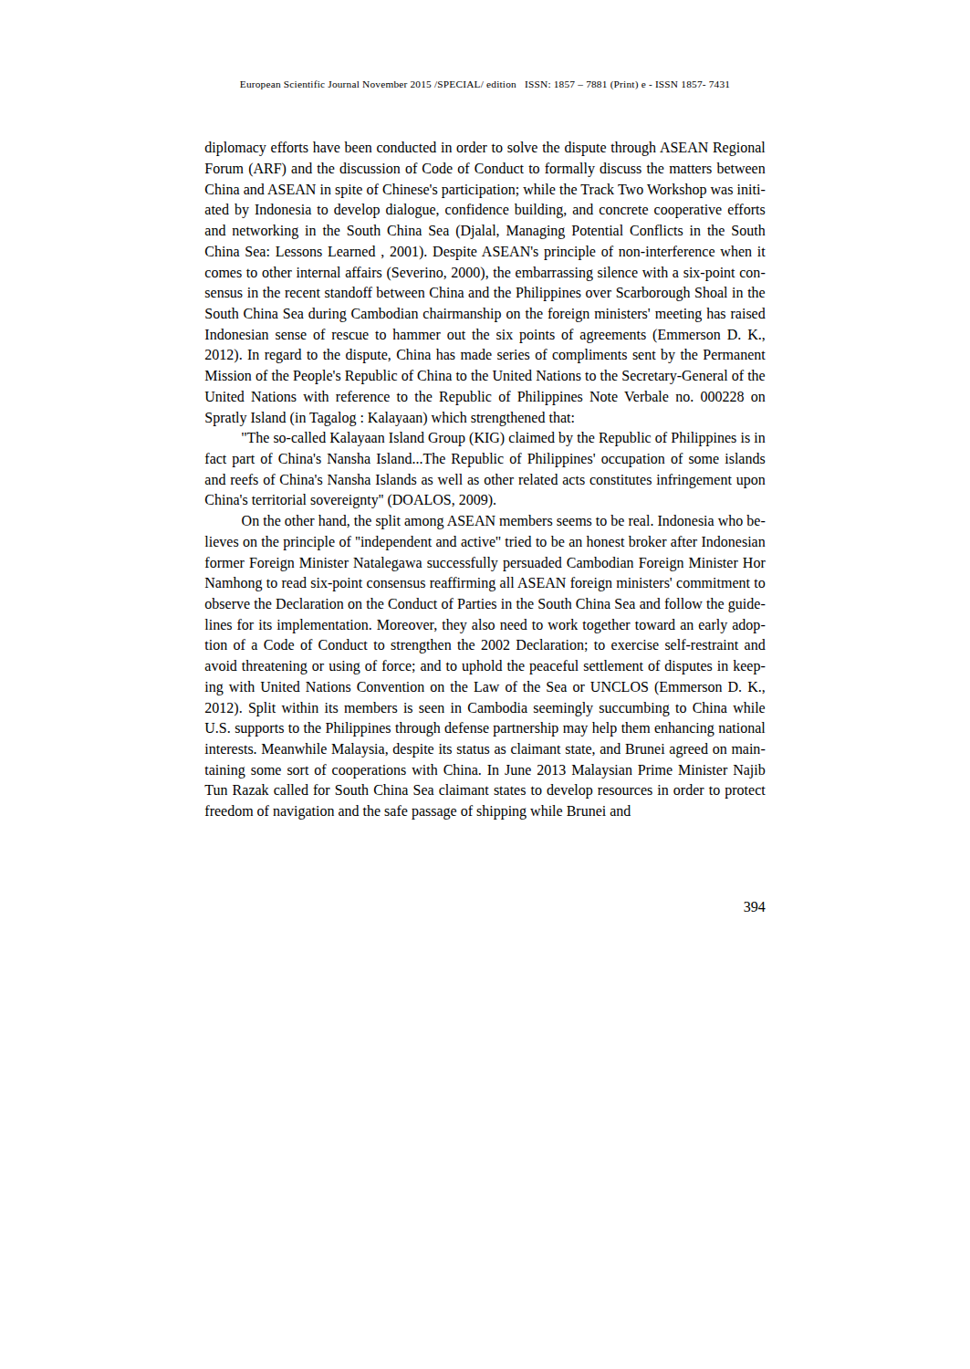European Scientific Journal November 2015 /SPECIAL/ edition ISSN: 1857 – 7881 (Print) e - ISSN 1857- 7431
diplomacy efforts have been conducted in order to solve the dispute through ASEAN Regional Forum (ARF) and the discussion of Code of Conduct to formally discuss the matters between China and ASEAN in spite of Chinese's participation; while the Track Two Workshop was initiated by Indonesia to develop dialogue, confidence building, and concrete cooperative efforts and networking in the South China Sea (Djalal, Managing Potential Conflicts in the South China Sea: Lessons Learned , 2001). Despite ASEAN's principle of non-interference when it comes to other internal affairs (Severino, 2000), the embarrassing silence with a six-point consensus in the recent standoff between China and the Philippines over Scarborough Shoal in the South China Sea during Cambodian chairmanship on the foreign ministers' meeting has raised Indonesian sense of rescue to hammer out the six points of agreements (Emmerson D. K., 2012). In regard to the dispute, China has made series of compliments sent by the Permanent Mission of the People's Republic of China to the United Nations to the Secretary-General of the United Nations with reference to the Republic of Philippines Note Verbale no. 000228 on Spratly Island (in Tagalog : Kalayaan) which strengthened that:
''The so-called Kalayaan Island Group (KIG) claimed by the Republic of Philippines is in fact part of China's Nansha Island...The Republic of Philippines' occupation of some islands and reefs of China's Nansha Islands as well as other related acts constitutes infringement upon China's territorial sovereignty'' (DOALOS, 2009).
On the other hand, the split among ASEAN members seems to be real. Indonesia who believes on the principle of ''independent and active'' tried to be an honest broker after Indonesian former Foreign Minister Natalegawa successfully persuaded Cambodian Foreign Minister Hor Namhong to read six-point consensus reaffirming all ASEAN foreign ministers' commitment to observe the Declaration on the Conduct of Parties in the South China Sea and follow the guidelines for its implementation. Moreover, they also need to work together toward an early adoption of a Code of Conduct to strengthen the 2002 Declaration; to exercise self-restraint and avoid threatening or using of force; and to uphold the peaceful settlement of disputes in keeping with United Nations Convention on the Law of the Sea or UNCLOS (Emmerson D. K., 2012). Split within its members is seen in Cambodia seemingly succumbing to China while U.S. supports to the Philippines through defense partnership may help them enhancing national interests. Meanwhile Malaysia, despite its status as claimant state, and Brunei agreed on maintaining some sort of cooperations with China. In June 2013 Malaysian Prime Minister Najib Tun Razak called for South China Sea claimant states to develop resources in order to protect freedom of navigation and the safe passage of shipping while Brunei and
394